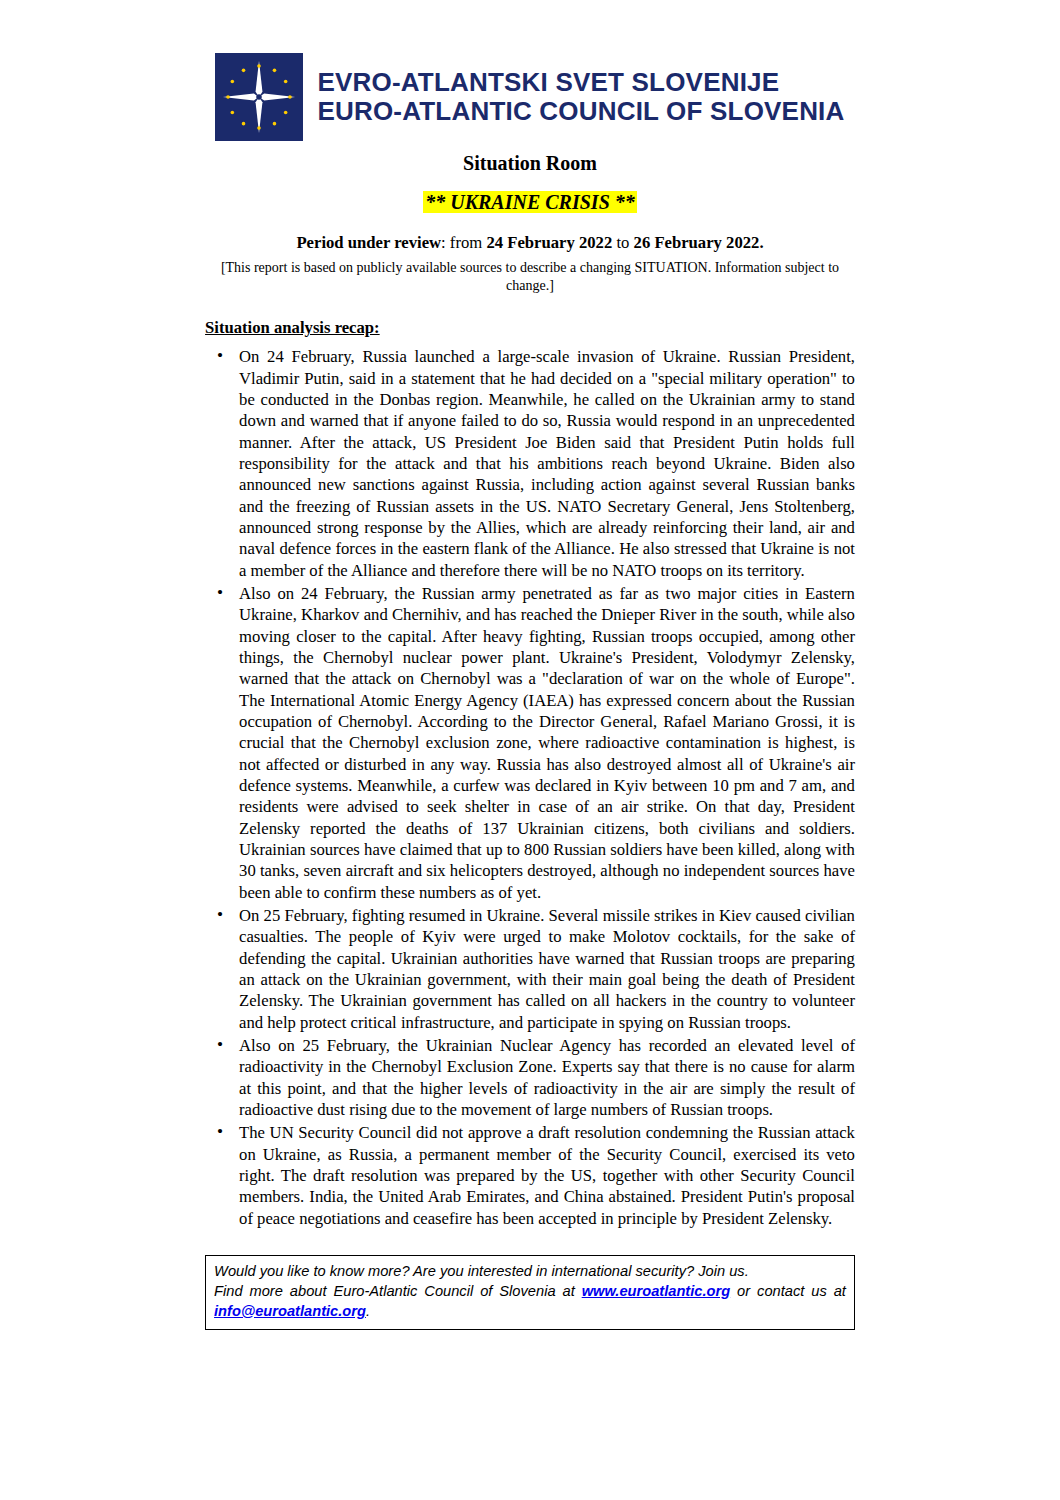EVRO-ATLANTSKI SVET SLOVENIJE
EURO-ATLANTIC COUNCIL OF SLOVENIA
Situation Room
** UKRAINE CRISIS **
Period under review: from 24 February 2022 to 26 February 2022.
[This report is based on publicly available sources to describe a changing SITUATION. Information subject to change.]
Situation analysis recap:
On 24 February, Russia launched a large-scale invasion of Ukraine. Russian President, Vladimir Putin, said in a statement that he had decided on a "special military operation" to be conducted in the Donbas region. Meanwhile, he called on the Ukrainian army to stand down and warned that if anyone failed to do so, Russia would respond in an unprecedented manner. After the attack, US President Joe Biden said that President Putin holds full responsibility for the attack and that his ambitions reach beyond Ukraine. Biden also announced new sanctions against Russia, including action against several Russian banks and the freezing of Russian assets in the US. NATO Secretary General, Jens Stoltenberg, announced strong response by the Allies, which are already reinforcing their land, air and naval defence forces in the eastern flank of the Alliance. He also stressed that Ukraine is not a member of the Alliance and therefore there will be no NATO troops on its territory.
Also on 24 February, the Russian army penetrated as far as two major cities in Eastern Ukraine, Kharkov and Chernihiv, and has reached the Dnieper River in the south, while also moving closer to the capital. After heavy fighting, Russian troops occupied, among other things, the Chernobyl nuclear power plant. Ukraine's President, Volodymyr Zelensky, warned that the attack on Chernobyl was a "declaration of war on the whole of Europe". The International Atomic Energy Agency (IAEA) has expressed concern about the Russian occupation of Chernobyl. According to the Director General, Rafael Mariano Grossi, it is crucial that the Chernobyl exclusion zone, where radioactive contamination is highest, is not affected or disturbed in any way. Russia has also destroyed almost all of Ukraine's air defence systems. Meanwhile, a curfew was declared in Kyiv between 10 pm and 7 am, and residents were advised to seek shelter in case of an air strike. On that day, President Zelensky reported the deaths of 137 Ukrainian citizens, both civilians and soldiers. Ukrainian sources have claimed that up to 800 Russian soldiers have been killed, along with 30 tanks, seven aircraft and six helicopters destroyed, although no independent sources have been able to confirm these numbers as of yet.
On 25 February, fighting resumed in Ukraine. Several missile strikes in Kiev caused civilian casualties. The people of Kyiv were urged to make Molotov cocktails, for the sake of defending the capital. Ukrainian authorities have warned that Russian troops are preparing an attack on the Ukrainian government, with their main goal being the death of President Zelensky. The Ukrainian government has called on all hackers in the country to volunteer and help protect critical infrastructure, and participate in spying on Russian troops.
Also on 25 February, the Ukrainian Nuclear Agency has recorded an elevated level of radioactivity in the Chernobyl Exclusion Zone. Experts say that there is no cause for alarm at this point, and that the higher levels of radioactivity in the air are simply the result of radioactive dust rising due to the movement of large numbers of Russian troops.
The UN Security Council did not approve a draft resolution condemning the Russian attack on Ukraine, as Russia, a permanent member of the Security Council, exercised its veto right. The draft resolution was prepared by the US, together with other Security Council members. India, the United Arab Emirates, and China abstained. President Putin's proposal of peace negotiations and ceasefire has been accepted in principle by President Zelensky.
Would you like to know more? Are you interested in international security? Join us.
Find more about Euro-Atlantic Council of Slovenia at www.euroatlantic.org or contact us at info@euroatlantic.org.